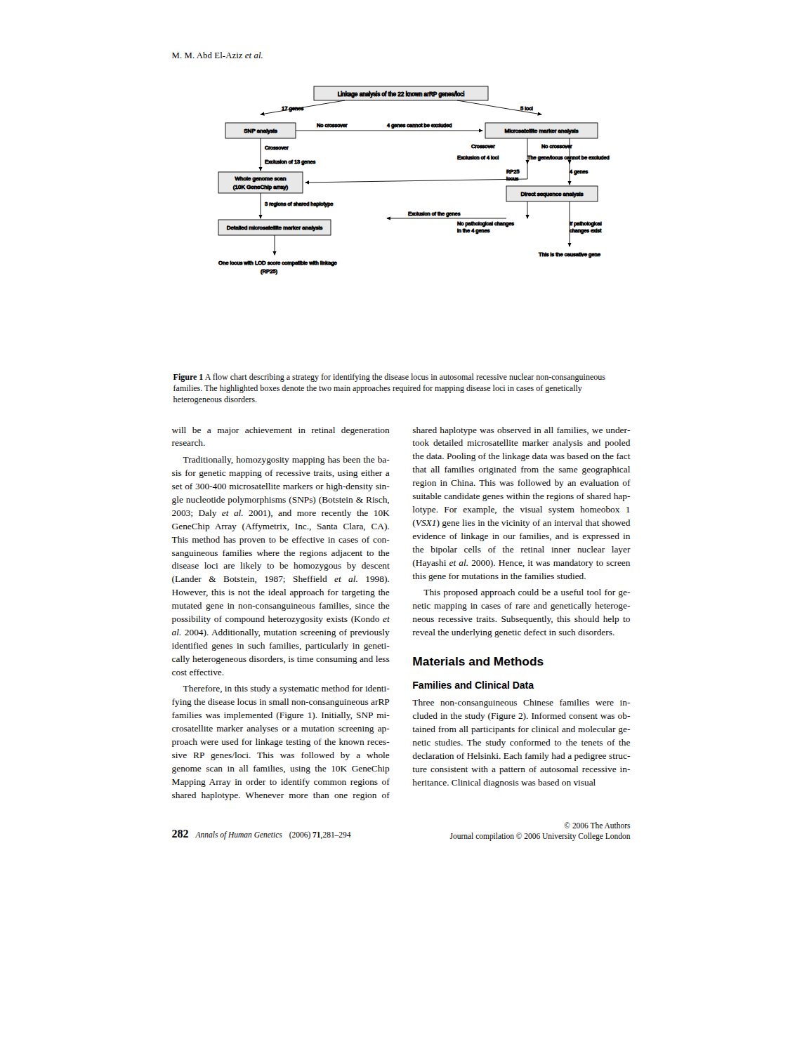M. M. Abd El-Aziz et al.
Linkage analysis of the 22 known arRP genes/loci 17 genes 5 loci SNP analysis Microsatellite marker analysis No crossover 4 genes cannot be excluded Crossover Exclusion of 13 genes Crossover Exclusion of 4 loci No crossover The gene/locus cannot be excluded Whole genome scan (10K GeneChip array) Direct sequence analysis RP25 locus 4 genes 3 regions of shared haplotype Detailed microsatellite marker analysis Exclusion of the genes No pathological changes in the 4 genes If pathological changes exist This is the causative gene One locus with LOD score compatible with linkage (RP25)
Figure 1 A flow chart describing a strategy for identifying the disease locus in autosomal recessive nuclear non-consanguineous families. The highlighted boxes denote the two main approaches required for mapping disease loci in cases of genetically heterogeneous disorders.
will be a major achievement in retinal degeneration research.
Traditionally, homozygosity mapping has been the basis for genetic mapping of recessive traits, using either a set of 300-400 microsatellite markers or high-density single nucleotide polymorphisms (SNPs) (Botstein & Risch, 2003; Daly et al. 2001), and more recently the 10K GeneChip Array (Affymetrix, Inc., Santa Clara, CA). This method has proven to be effective in cases of consanguineous families where the regions adjacent to the disease loci are likely to be homozygous by descent (Lander & Botstein, 1987; Sheffield et al. 1998). However, this is not the ideal approach for targeting the mutated gene in non-consanguineous families, since the possibility of compound heterozygosity exists (Kondo et al. 2004). Additionally, mutation screening of previously identified genes in such families, particularly in genetically heterogeneous disorders, is time consuming and less cost effective.
Therefore, in this study a systematic method for identifying the disease locus in small non-consanguineous arRP families was implemented (Figure 1). Initially, SNP microsatellite marker analyses or a mutation screening approach were used for linkage testing of the known recessive RP genes/loci. This was followed by a whole genome scan in all families, using the 10K GeneChip Mapping Array in order to identify common regions of shared haplotype. Whenever more than one region of shared haplotype was observed in all families, we undertook detailed microsatellite marker analysis and pooled the data. Pooling of the linkage data was based on the fact that all families originated from the same geographical region in China. This was followed by an evaluation of suitable candidate genes within the regions of shared haplotype. For example, the visual system homeobox 1 (VSX1) gene lies in the vicinity of an interval that showed evidence of linkage in our families, and is expressed in the bipolar cells of the retinal inner nuclear layer (Hayashi et al. 2000). Hence, it was mandatory to screen this gene for mutations in the families studied.
This proposed approach could be a useful tool for genetic mapping in cases of rare and genetically heterogeneous recessive traits. Subsequently, this should help to reveal the underlying genetic defect in such disorders.
Materials and Methods
Families and Clinical Data
Three non-consanguineous Chinese families were included in the study (Figure 2). Informed consent was obtained from all participants for clinical and molecular genetic studies. The study conformed to the tenets of the declaration of Helsinki. Each family had a pedigree structure consistent with a pattern of autosomal recessive inheritance. Clinical diagnosis was based on visual
282 Annals of Human Genetics (2006) 71,281–294
© 2006 The Authors
Journal compilation © 2006 University College London